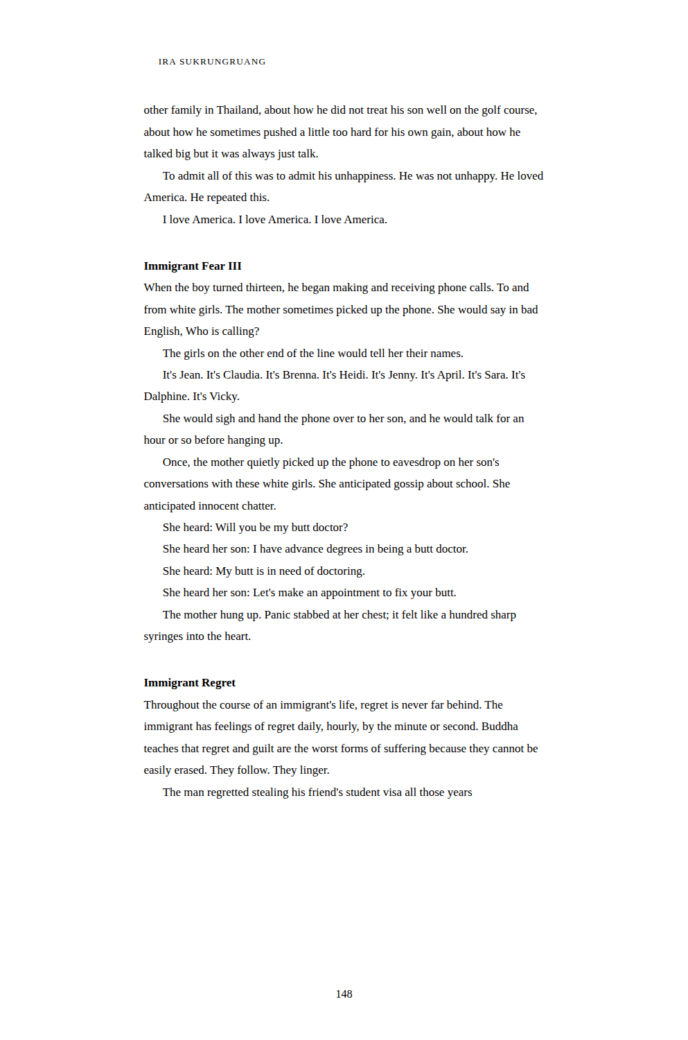Ira Sukrungruang
other family in Thailand, about how he did not treat his son well on the golf course, about how he sometimes pushed a little too hard for his own gain, about how he talked big but it was always just talk.
To admit all of this was to admit his unhappiness. He was not unhappy. He loved America. He repeated this.
I love America. I love America. I love America.
Immigrant Fear III
When the boy turned thirteen, he began making and receiving phone calls. To and from white girls. The mother sometimes picked up the phone. She would say in bad English, Who is calling?
The girls on the other end of the line would tell her their names.
It's Jean. It's Claudia. It's Brenna. It's Heidi. It's Jenny. It's April. It's Sara. It's Dalphine. It's Vicky.
She would sigh and hand the phone over to her son, and he would talk for an hour or so before hanging up.
Once, the mother quietly picked up the phone to eavesdrop on her son's conversations with these white girls. She anticipated gossip about school. She anticipated innocent chatter.
She heard: Will you be my butt doctor?
She heard her son: I have advance degrees in being a butt doctor.
She heard: My butt is in need of doctoring.
She heard her son: Let's make an appointment to fix your butt.
The mother hung up. Panic stabbed at her chest; it felt like a hundred sharp syringes into the heart.
Immigrant Regret
Throughout the course of an immigrant's life, regret is never far behind. The immigrant has feelings of regret daily, hourly, by the minute or second. Buddha teaches that regret and guilt are the worst forms of suffering because they cannot be easily erased. They follow. They linger.
The man regretted stealing his friend's student visa all those years
148